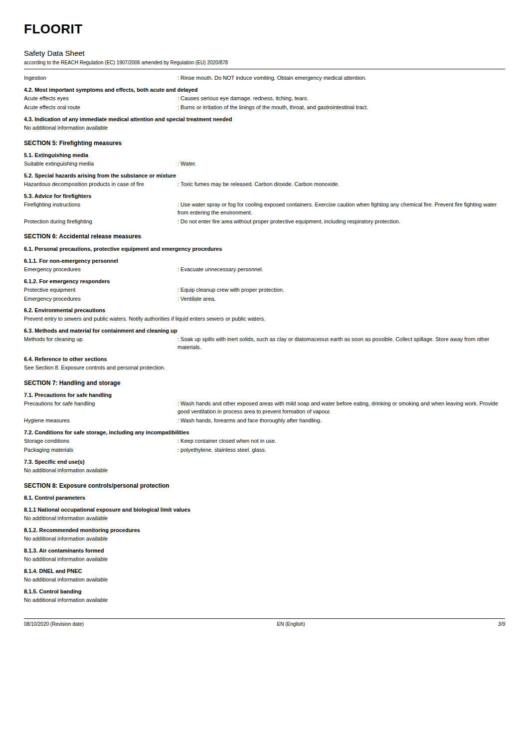FLOORIT
Safety Data Sheet
according to the REACH Regulation (EC) 1907/2006 amended by Regulation (EU) 2020/878
Ingestion
: Rinse mouth. Do NOT induce vomiting. Obtain emergency medical attention.
4.2. Most important symptoms and effects, both acute and delayed
Acute effects eyes
: Causes serious eye damage. redness, itching, tears.
Acute effects oral route
: Burns or irritation of the linings of the mouth, throat, and gastrointestinal tract.
4.3. Indication of any immediate medical attention and special treatment needed
No additional information available
SECTION 5: Firefighting measures
5.1. Extinguishing media
Suitable extinguishing media
: Water.
5.2. Special hazards arising from the substance or mixture
Hazardous decomposition products in case of fire
: Toxic fumes may be released. Carbon dioxide. Carbon monoxide.
5.3. Advice for firefighters
Firefighting instructions
: Use water spray or fog for cooling exposed containers. Exercise caution when fighting any chemical fire. Prevent fire fighting water from entering the environment.
Protection during firefighting
: Do not enter fire area without proper protective equipment, including respiratory protection.
SECTION 6: Accidental release measures
6.1. Personal precautions, protective equipment and emergency procedures
6.1.1. For non-emergency personnel
Emergency procedures
: Evacuate unnecessary personnel.
6.1.2. For emergency responders
Protective equipment
: Equip cleanup crew with proper protection.
Emergency procedures
: Ventilate area.
6.2. Environmental precautions
Prevent entry to sewers and public waters. Notify authorities if liquid enters sewers or public waters.
6.3. Methods and material for containment and cleaning up
Methods for cleaning up
: Soak up spills with inert solids, such as clay or diatomaceous earth as soon as possible. Collect spillage. Store away from other materials.
6.4. Reference to other sections
See Section 8. Exposure controls and personal protection.
SECTION 7: Handling and storage
7.1. Precautions for safe handling
Precautions for safe handling
: Wash hands and other exposed areas with mild soap and water before eating, drinking or smoking and when leaving work. Provide good ventilation in process area to prevent formation of vapour.
Hygiene measures
: Wash hands, forearms and face thoroughly after handling.
7.2. Conditions for safe storage, including any incompatibilities
Storage conditions
: Keep container closed when not in use.
Packaging materials
: polyethylene. stainless steel. glass.
7.3. Specific end use(s)
No additional information available
SECTION 8: Exposure controls/personal protection
8.1. Control parameters
8.1.1 National occupational exposure and biological limit values
No additional information available
8.1.2. Recommended monitoring procedures
No additional information available
8.1.3. Air contaminants formed
No additional information available
8.1.4. DNEL and PNEC
No additional information available
8.1.5. Control banding
No additional information available
08/10/2020 (Revision date)
EN (English)
3/9